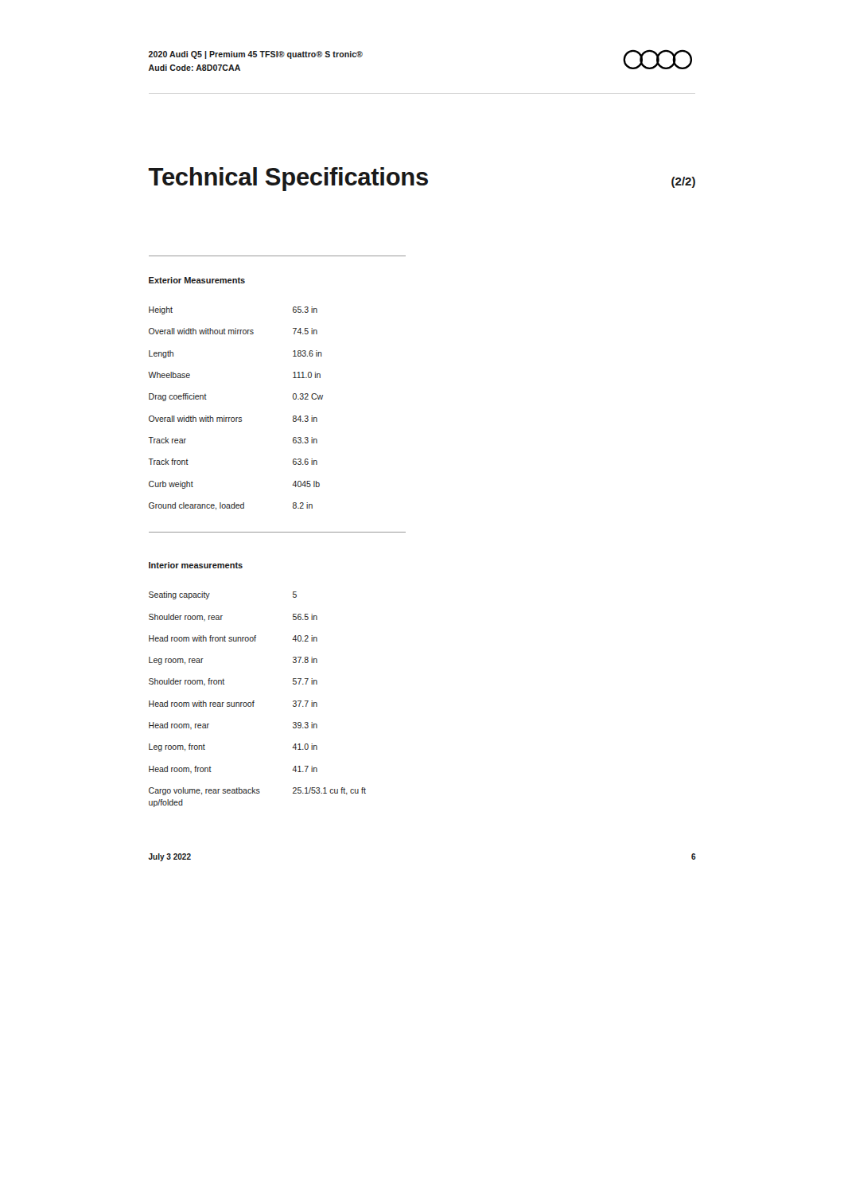2020 Audi Q5 | Premium 45 TFSI® quattro® S tronic® Audi Code: A8D07CAA
Technical Specifications
(2/2)
Exterior Measurements
| Height | 65.3 in |
| Overall width without mirrors | 74.5 in |
| Length | 183.6 in |
| Wheelbase | 111.0 in |
| Drag coefficient | 0.32 Cw |
| Overall width with mirrors | 84.3 in |
| Track rear | 63.3 in |
| Track front | 63.6 in |
| Curb weight | 4045 lb |
| Ground clearance, loaded | 8.2 in |
Interior measurements
| Seating capacity | 5 |
| Shoulder room, rear | 56.5 in |
| Head room with front sunroof | 40.2 in |
| Leg room, rear | 37.8 in |
| Shoulder room, front | 57.7 in |
| Head room with rear sunroof | 37.7 in |
| Head room, rear | 39.3 in |
| Leg room, front | 41.0 in |
| Head room, front | 41.7 in |
| Cargo volume, rear seatbacks up/folded | 25.1/53.1 cu ft, cu ft |
July 3 2022
6